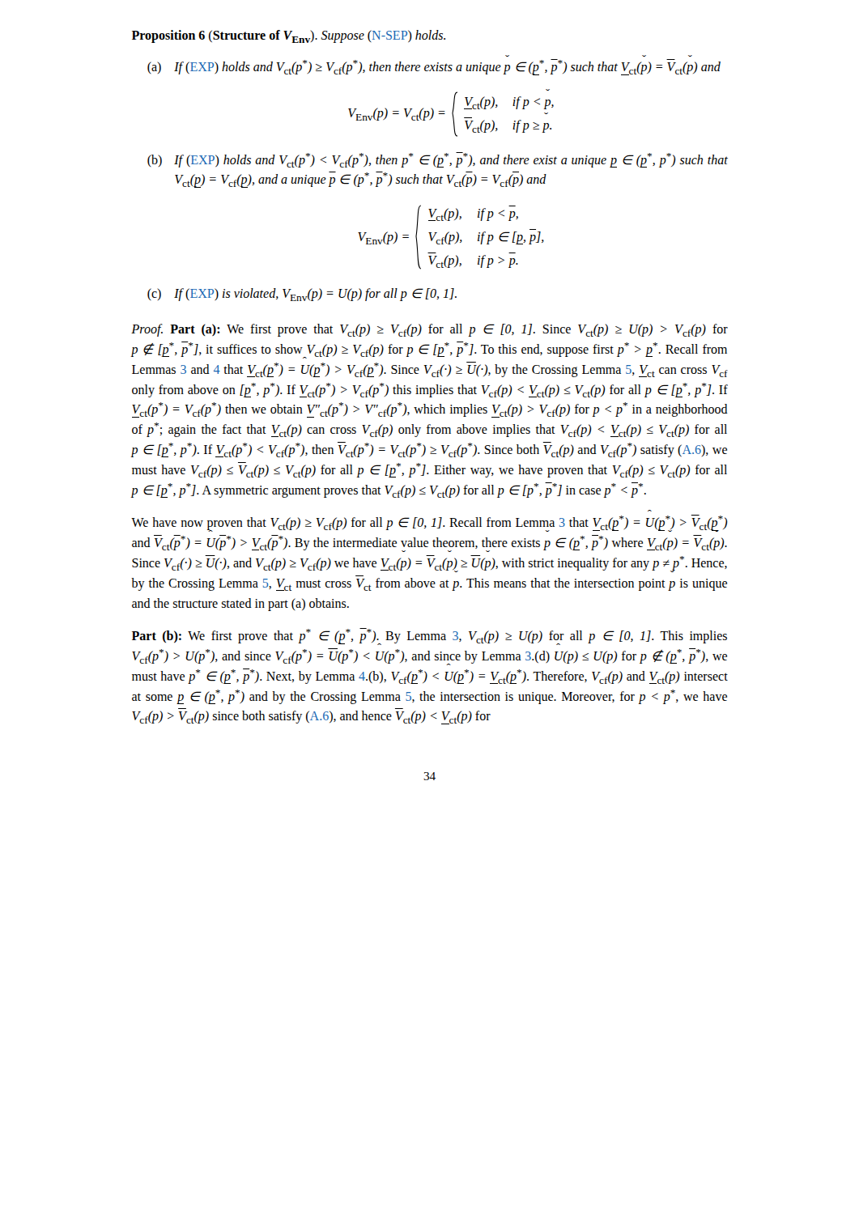Proposition 6 (Structure of VEnv). Suppose (N-SEP) holds.
(a) If (EXP) holds and Vct(p*) ≥ Vcf(p*), then there exists a unique p ∈ (p*, p*) such that Vct(p) = Vct(p) and
VEnv(p) = Vct(p) = Vct(p), if p < p, Vct(p), if p ≥ p.
(b) If (EXP) holds and Vct(p*) < Vcf(p*), then p* ∈ (p*, p*), and there exist a unique p ∈ (p*, p*) such that Vct(p) = Vcf(p), and a unique p ∈ (p*, p*) such that Vct(p) = Vcf(p) and
VEnv(p) = Vct(p), if p < p, Vcf(p), if p ∈ [p, p], Vct(p), if p > p.
(c) If (EXP) is violated, VEnv(p) = U(p) for all p ∈ [0, 1].
Proof. Part (a): We first prove that Vct(p) ≥ Vcf(p) for all p ∈ [0, 1]. Since Vct(p) ≥ U(p) > Vcf(p) for p ∉ [p*, p*], it suffices to show Vct(p) ≥ Vcf(p) for p ∈ [p*, p*]. To this end, suppose first p* > p*. Recall from Lemmas 3 and 4 that Vct(p*) = U(p*) > Vcf(p*). Since Vcf(·) ≥ U(·), by the Crossing Lemma 5, Vct can cross Vcf only from above on [p*, p*). If Vct(p*) > Vcf(p*) this implies that Vcf(p) < Vct(p) ≤ Vct(p) for all p ∈ [p*, p*]. If Vct(p*) = Vcf(p*) then we obtain V″ct(p*) > V″cf(p*), which implies Vct(p) > Vcf(p) for p < p* in a neighborhood of p*; again the fact that Vct(p) can cross Vcf(p) only from above implies that Vcf(p) < Vct(p) ≤ Vct(p) for all p ∈ [p*, p*). If Vct(p*) < Vcf(p*), then Vct(p*) = Vct(p*) ≥ Vcf(p*). Since both Vct(p) and Vcf(p*) satisfy (A.6), we must have Vcf(p) ≤ Vct(p) ≤ Vct(p) for all p ∈ [p*, p*]. Either way, we have proven that Vcf(p) ≤ Vct(p) for all p ∈ [p*, p*]. A symmetric argument proves that Vcf(p) ≤ Vct(p) for all p ∈ [p*, p*] in case p* < p*.
We have now proven that Vct(p) ≥ Vcf(p) for all p ∈ [0, 1]. Recall from Lemma 3 that Vct(p*) = U(p*) > Vct(p*) and Vct(p*) = U(p*) > Vct(p*). By the intermediate value theorem, there exists p ∈ (p*, p*) where Vct(p) = Vct(p). Since Vcf(·) ≥ U(·), and Vct(p) ≥ Vcf(p) we have Vct(p) = Vct(p) ≥ U(p), with strict inequality for any p ≠ p*. Hence, by the Crossing Lemma 5, Vct must cross Vct from above at p. This means that the intersection point p is unique and the structure stated in part (a) obtains.
Part (b): We first prove that p* ∈ (p*, p*). By Lemma 3, Vct(p) ≥ U(p) for all p ∈ [0, 1]. This implies Vcf(p*) > U(p*), and since Vcf(p*) = U(p*) < U(p*), and since by Lemma 3.(d) U(p) ≤ U(p) for p ∉ (p*, p*), we must have p* ∈ (p*, p*). Next, by Lemma 4.(b), Vcf(p*) < U(p*) = Vct(p*). Therefore, Vcf(p) and Vct(p) intersect at some p ∈ (p*, p*) and by the Crossing Lemma 5, the intersection is unique. Moreover, for p < p*, we have Vcf(p) > Vct(p) since both satisfy (A.6), and hence Vct(p) < Vct(p) for
34